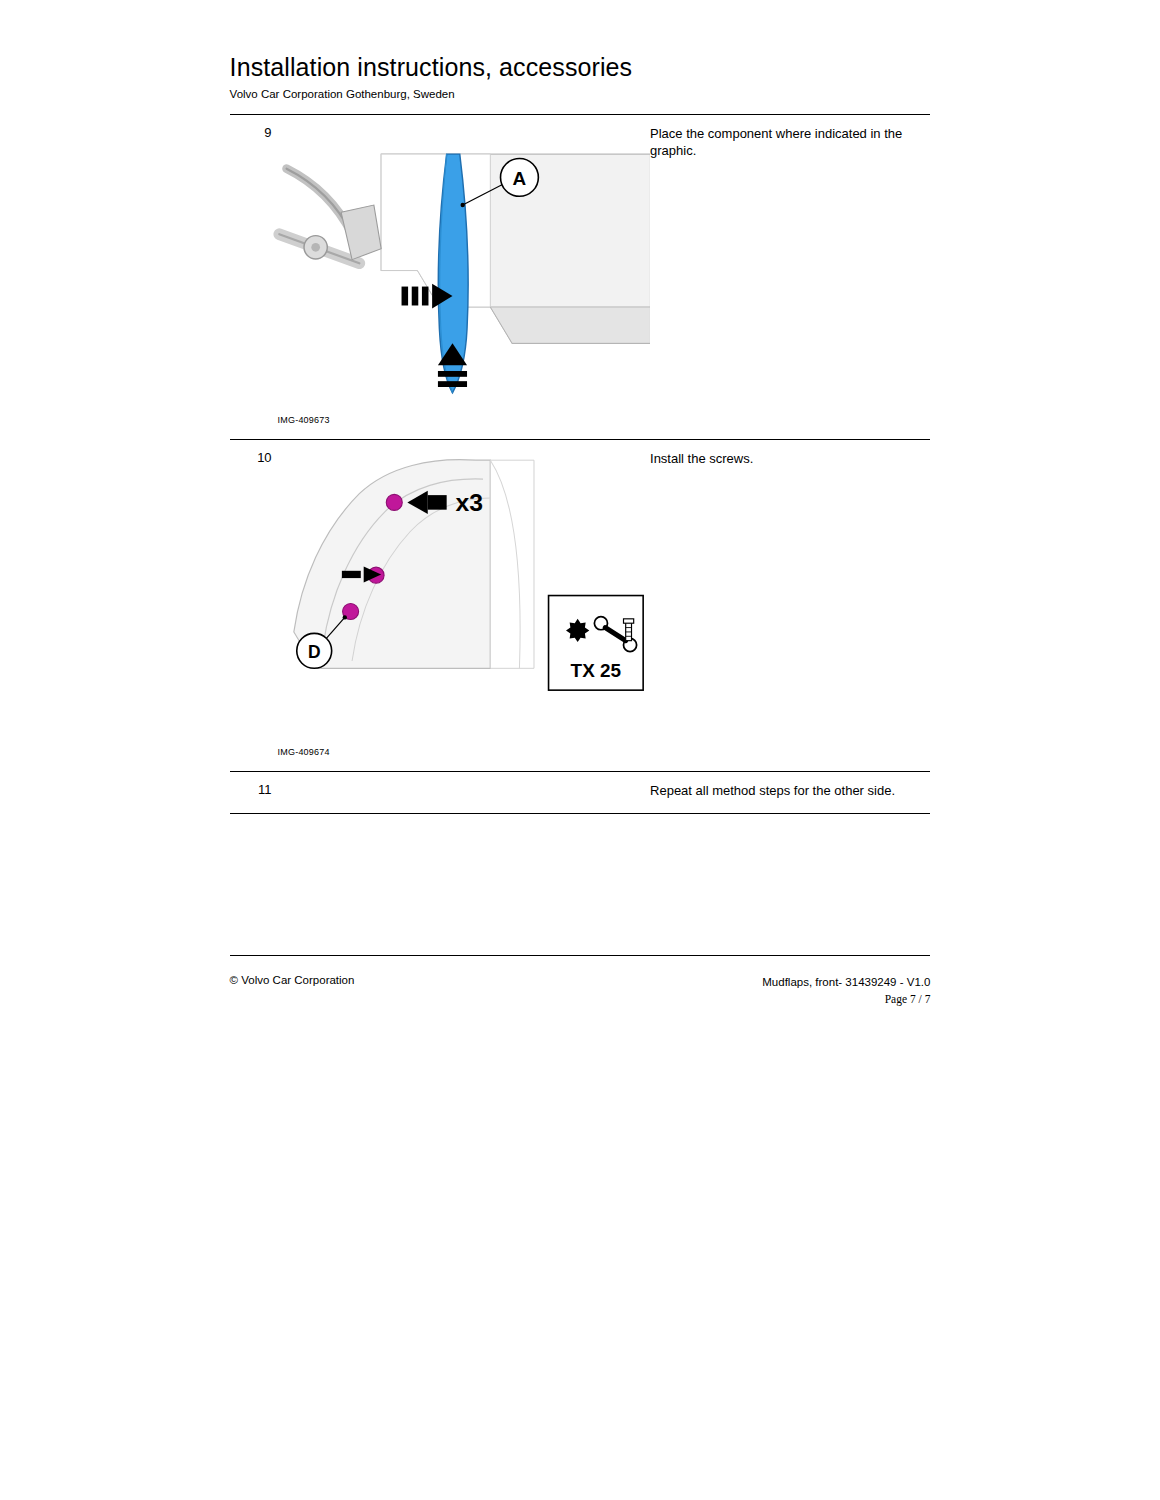Installation instructions, accessories
Volvo Car Corporation Gothenburg, Sweden
| 9 | A IMG-409673 | Place the component where indicated in the graphic. |
| 10 | x3 D TX 25 IMG-409674 | Install the screws. |
| 11 | | Repeat all method steps for the other side. |
© Volvo Car Corporation
Mudflaps, front- 31439249 - V1.0
Page 7 / 7